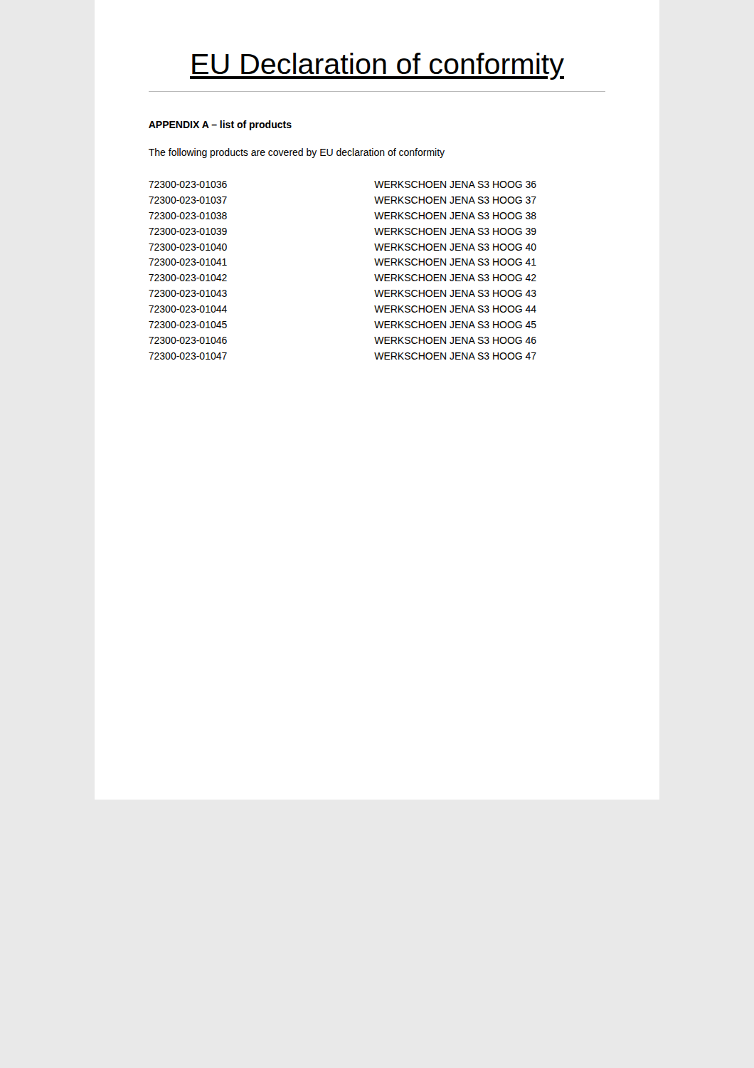EU Declaration of conformity
APPENDIX A – list of products
The following products are covered by EU declaration of conformity
| 72300-023-01036 | WERKSCHOEN JENA S3 HOOG 36 |
| 72300-023-01037 | WERKSCHOEN JENA S3 HOOG 37 |
| 72300-023-01038 | WERKSCHOEN JENA S3 HOOG 38 |
| 72300-023-01039 | WERKSCHOEN JENA S3 HOOG 39 |
| 72300-023-01040 | WERKSCHOEN JENA S3 HOOG 40 |
| 72300-023-01041 | WERKSCHOEN JENA S3 HOOG 41 |
| 72300-023-01042 | WERKSCHOEN JENA S3 HOOG 42 |
| 72300-023-01043 | WERKSCHOEN JENA S3 HOOG 43 |
| 72300-023-01044 | WERKSCHOEN JENA S3 HOOG 44 |
| 72300-023-01045 | WERKSCHOEN JENA S3 HOOG 45 |
| 72300-023-01046 | WERKSCHOEN JENA S3 HOOG 46 |
| 72300-023-01047 | WERKSCHOEN JENA S3 HOOG 47 |